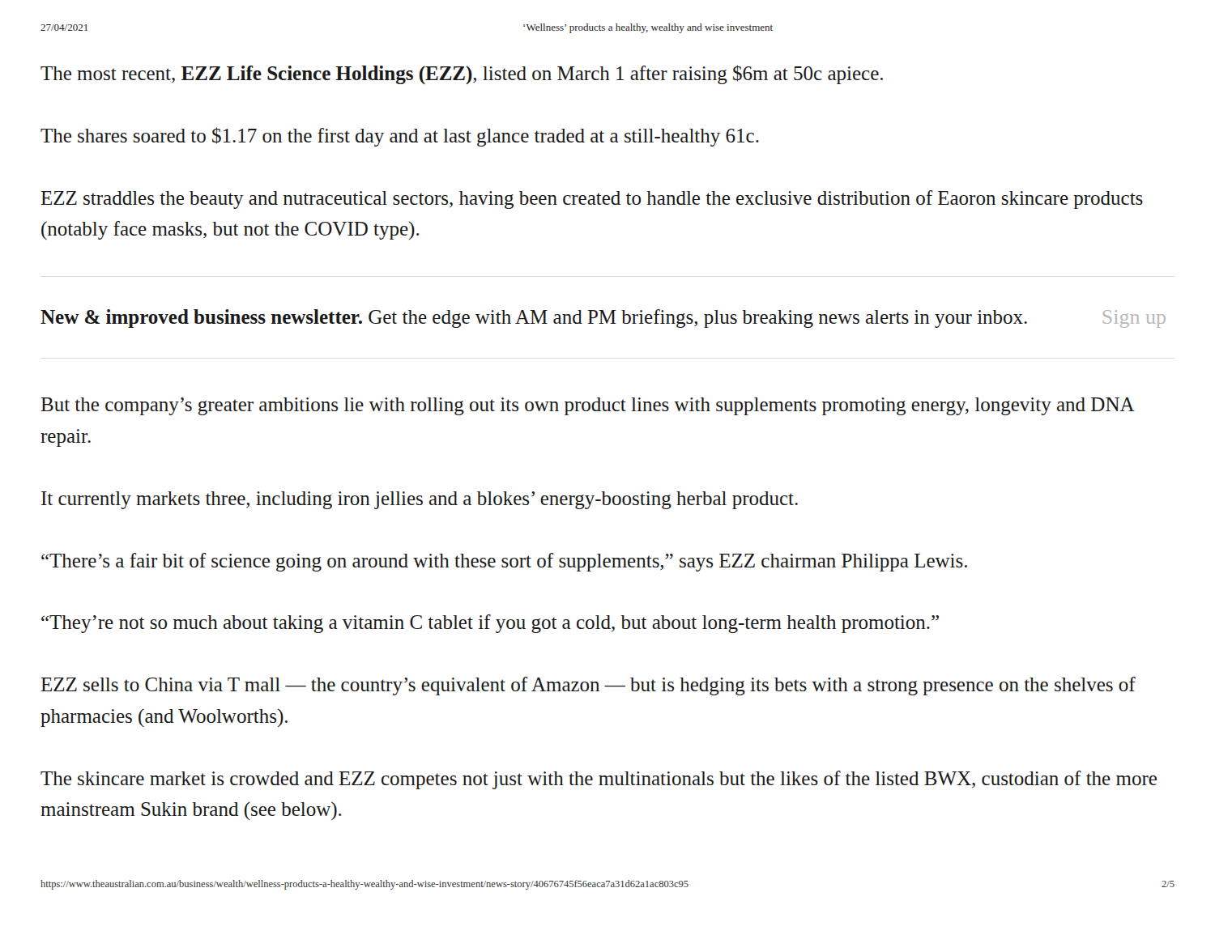27/04/2021
‘Wellness’ products a healthy, wealthy and wise investment
The most recent, EZZ Life Science Holdings (EZZ), listed on March 1 after raising $6m at 50c apiece.
The shares soared to $1.17 on the first day and at last glance traded at a still-healthy 61c.
EZZ straddles the beauty and nutraceutical sectors, having been created to handle the exclusive distribution of Eaoron skincare products (notably face masks, but not the COVID type).
New & improved business newsletter. Get the edge with AM and PM briefings, plus breaking news alerts in your inbox.
Sign up
But the company’s greater ambitions lie with rolling out its own product lines with supplements promoting energy, longevity and DNA repair.
It currently markets three, including iron jellies and a blokes’ energy-boosting herbal product.
“There’s a fair bit of science going on around with these sort of supplements,” says EZZ chairman Philippa Lewis.
“They’re not so much about taking a vitamin C tablet if you got a cold, but about long-term health promotion.”
EZZ sells to China via T mall — the country’s equivalent of Amazon — but is hedging its bets with a strong presence on the shelves of pharmacies (and Woolworths).
The skincare market is crowded and EZZ competes not just with the multinationals but the likes of the listed BWX, custodian of the more mainstream Sukin brand (see below).
https://www.theaustralian.com.au/business/wealth/wellness-products-a-healthy-wealthy-and-wise-investment/news-story/40676745f56eaca7a31d62a1ac803c95
2/5